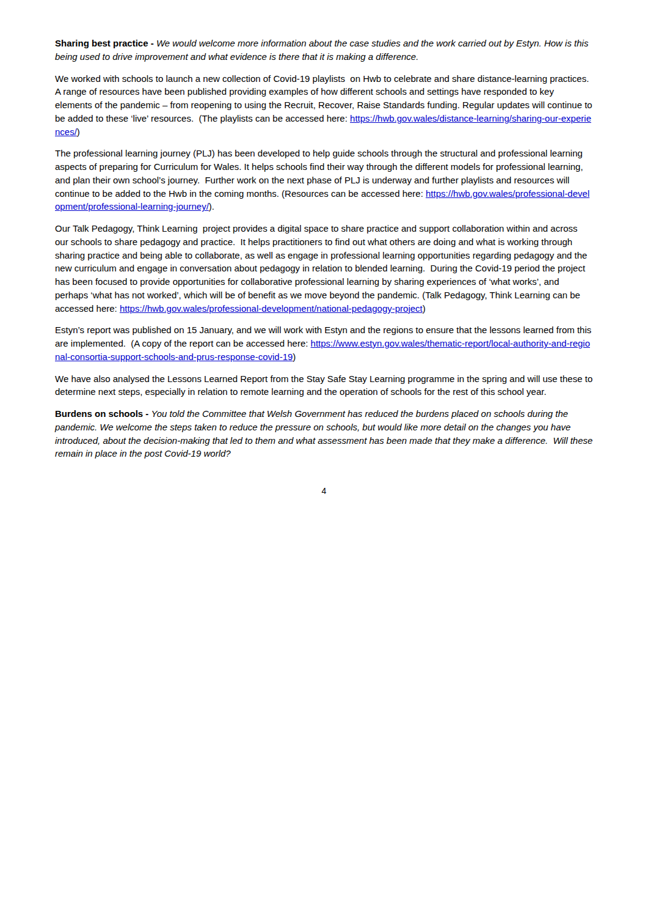Sharing best practice - We would welcome more information about the case studies and the work carried out by Estyn. How is this being used to drive improvement and what evidence is there that it is making a difference.
We worked with schools to launch a new collection of Covid-19 playlists on Hwb to celebrate and share distance-learning practices. A range of resources have been published providing examples of how different schools and settings have responded to key elements of the pandemic – from reopening to using the Recruit, Recover, Raise Standards funding. Regular updates will continue to be added to these ‘live’ resources. (The playlists can be accessed here: https://hwb.gov.wales/distance-learning/sharing-our-experiences/)
The professional learning journey (PLJ) has been developed to help guide schools through the structural and professional learning aspects of preparing for Curriculum for Wales. It helps schools find their way through the different models for professional learning, and plan their own school’s journey. Further work on the next phase of PLJ is underway and further playlists and resources will continue to be added to the Hwb in the coming months. (Resources can be accessed here: https://hwb.gov.wales/professional-development/professional-learning-journey/).
Our Talk Pedagogy, Think Learning project provides a digital space to share practice and support collaboration within and across our schools to share pedagogy and practice. It helps practitioners to find out what others are doing and what is working through sharing practice and being able to collaborate, as well as engage in professional learning opportunities regarding pedagogy and the new curriculum and engage in conversation about pedagogy in relation to blended learning. During the Covid-19 period the project has been focused to provide opportunities for collaborative professional learning by sharing experiences of ‘what works’, and perhaps ‘what has not worked’, which will be of benefit as we move beyond the pandemic. (Talk Pedagogy, Think Learning can be accessed here: https://hwb.gov.wales/professional-development/national-pedagogy-project)
Estyn’s report was published on 15 January, and we will work with Estyn and the regions to ensure that the lessons learned from this are implemented. (A copy of the report can be accessed here: https://www.estyn.gov.wales/thematic-report/local-authority-and-regional-consortia-support-schools-and-prus-response-covid-19)
We have also analysed the Lessons Learned Report from the Stay Safe Stay Learning programme in the spring and will use these to determine next steps, especially in relation to remote learning and the operation of schools for the rest of this school year.
Burdens on schools - You told the Committee that Welsh Government has reduced the burdens placed on schools during the pandemic. We welcome the steps taken to reduce the pressure on schools, but would like more detail on the changes you have introduced, about the decision-making that led to them and what assessment has been made that they make a difference. Will these remain in place in the post Covid-19 world?
4